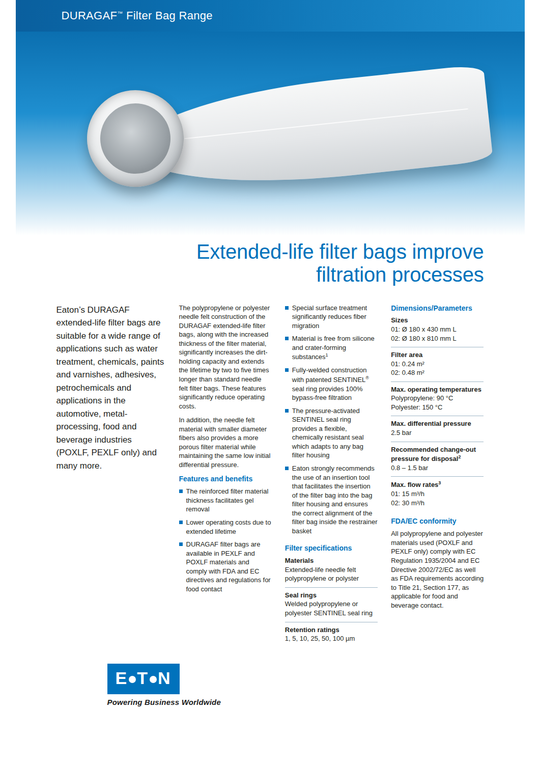DURAGAF™ Filter Bag Range
Extended-life filter bags improve
filtration processes
Eaton’s DURAGAF extended-life filter bags are suitable for a wide range of applications such as water treatment, chemicals, paints and varnishes, adhesives, petrochemicals and applications in the automotive, metal-processing, food and beverage industries (POXLF, PEXLF only) and many more.
The polypropylene or polyester needle felt construction of the DURAGAF extended-life filter bags, along with the increased thickness of the filter material, significantly increases the dirt-holding capacity and extends the lifetime by two to five times longer than standard needle felt filter bags. These features significantly reduce operating costs.
In addition, the needle felt material with smaller diameter fibers also provides a more porous filter material while maintaining the same low initial differential pressure.
Features and benefits
The reinforced filter material thickness facilitates gel removal
Lower operating costs due to extended lifetime
DURAGAF filter bags are available in PEXLF and POXLF materials and comply with FDA and EC directives and regulations for food contact
Special surface treatment significantly reduces fiber migration
Material is free from silicone and crater-forming substances1
Fully-welded construction with patented SENTINEL® seal ring provides 100% bypass-free filtration
The pressure-activated SENTINEL seal ring provides a flexible, chemically resistant seal which adapts to any bag filter housing
Eaton strongly recommends the use of an insertion tool that facilitates the insertion of the filter bag into the bag filter housing and ensures the correct alignment of the filter bag inside the restrainer basket
Filter specifications
Materials Extended-life needle felt polypropylene or polyster
Seal rings Welded polypropylene or polyester SENTINEL seal ring
Retention ratings 1, 5, 10, 25, 50, 100 µm
Dimensions/Parameters
Sizes 01: Ø 180 x 430 mm L
02: Ø 180 x 810 mm L
Filter area 01: 0.24 m²
02: 0.48 m²
Max. operating temperatures Polypropylene: 90 °C
Polyester: 150 °C
Max. differential pressure 2.5 bar
Recommended change-out pressure for disposal2 0.8 – 1.5 bar
Max. flow rates3 01: 15 m³/h
02: 30 m³/h
FDA/EC conformity
All polypropylene and polyester materials used (POXLF and PEXLF only) comply with EC Regulation 1935/2004 and EC Directive 2002/72/EC as well as FDA requirements according to Title 21, Section 177, as applicable for food and beverage contact.
E T N
Powering Business Worldwide